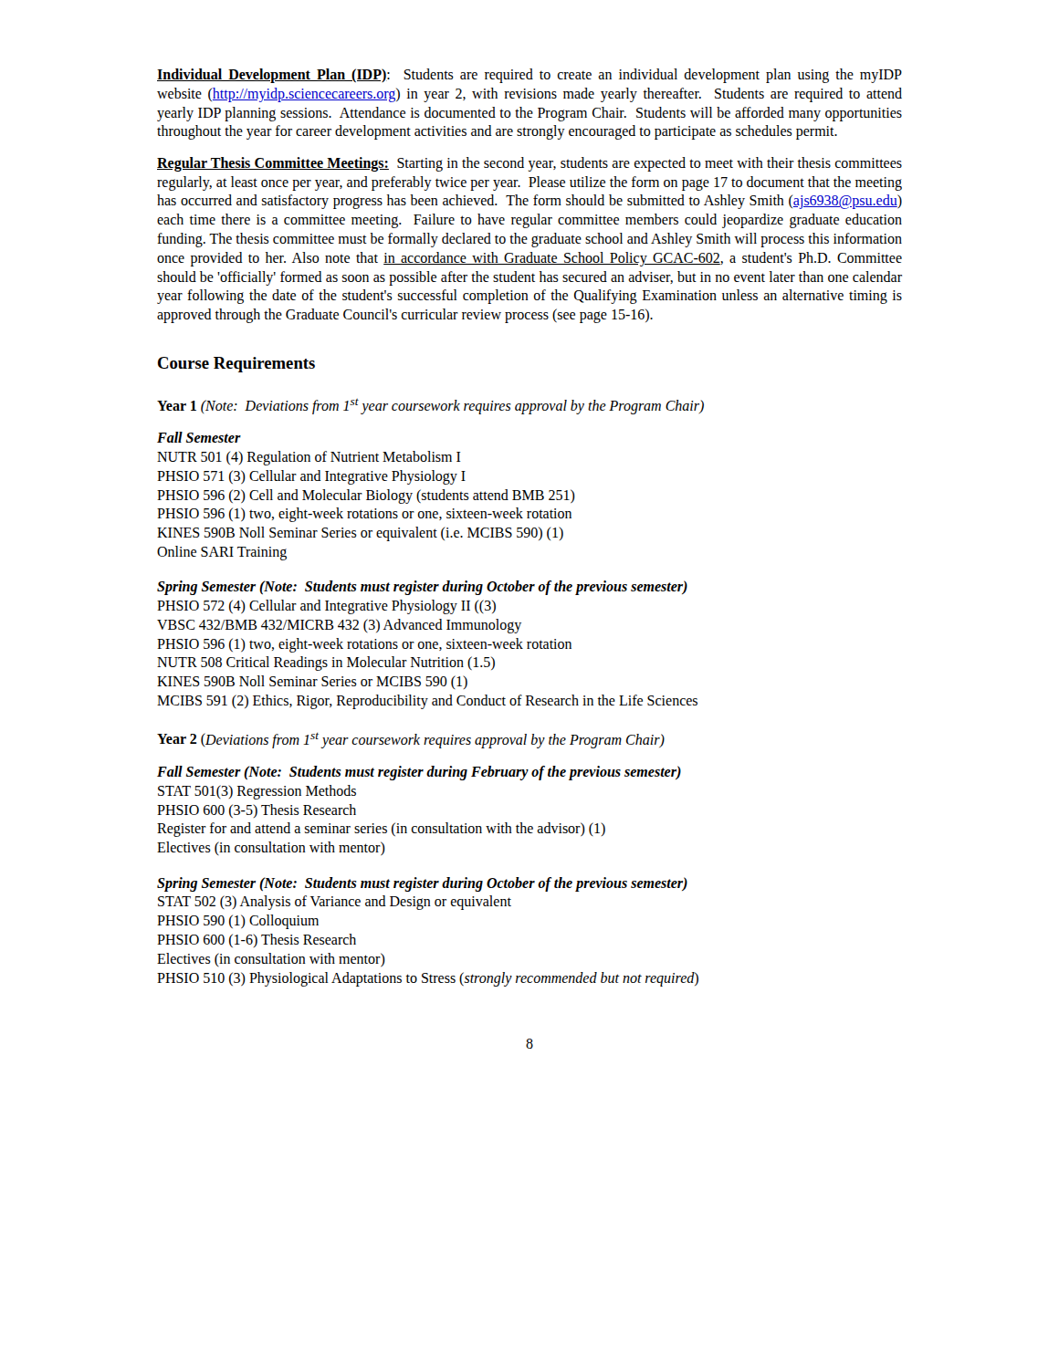Individual Development Plan (IDP): Students are required to create an individual development plan using the myIDP website (http://myidp.sciencecareers.org) in year 2, with revisions made yearly thereafter. Students are required to attend yearly IDP planning sessions. Attendance is documented to the Program Chair. Students will be afforded many opportunities throughout the year for career development activities and are strongly encouraged to participate as schedules permit.
Regular Thesis Committee Meetings: Starting in the second year, students are expected to meet with their thesis committees regularly, at least once per year, and preferably twice per year. Please utilize the form on page 17 to document that the meeting has occurred and satisfactory progress has been achieved. The form should be submitted to Ashley Smith (ajs6938@psu.edu) each time there is a committee meeting. Failure to have regular committee members could jeopardize graduate education funding. The thesis committee must be formally declared to the graduate school and Ashley Smith will process this information once provided to her. Also note that in accordance with Graduate School Policy GCAC-602, a student's Ph.D. Committee should be 'officially' formed as soon as possible after the student has secured an adviser, but in no event later than one calendar year following the date of the student's successful completion of the Qualifying Examination unless an alternative timing is approved through the Graduate Council's curricular review process (see page 15-16).
Course Requirements
Year 1 (Note: Deviations from 1st year coursework requires approval by the Program Chair)
Fall Semester
NUTR 501 (4) Regulation of Nutrient Metabolism I
PHSIO 571 (3) Cellular and Integrative Physiology I
PHSIO 596 (2) Cell and Molecular Biology (students attend BMB 251)
PHSIO 596 (1) two, eight-week rotations or one, sixteen-week rotation
KINES 590B Noll Seminar Series or equivalent (i.e. MCIBS 590) (1)
Online SARI Training
Spring Semester (Note: Students must register during October of the previous semester)
PHSIO 572 (4) Cellular and Integrative Physiology II ((3)
VBSC 432/BMB 432/MICRB 432 (3) Advanced Immunology
PHSIO 596 (1) two, eight-week rotations or one, sixteen-week rotation
NUTR 508 Critical Readings in Molecular Nutrition (1.5)
KINES 590B Noll Seminar Series or MCIBS 590 (1)
MCIBS 591 (2) Ethics, Rigor, Reproducibility and Conduct of Research in the Life Sciences
Year 2 (Deviations from 1st year coursework requires approval by the Program Chair)
Fall Semester (Note: Students must register during February of the previous semester)
STAT 501(3) Regression Methods
PHSIO 600 (3-5) Thesis Research
Register for and attend a seminar series (in consultation with the advisor) (1)
Electives (in consultation with mentor)
Spring Semester (Note: Students must register during October of the previous semester)
STAT 502 (3) Analysis of Variance and Design or equivalent
PHSIO 590 (1) Colloquium
PHSIO 600 (1-6) Thesis Research
Electives (in consultation with mentor)
PHSIO 510 (3) Physiological Adaptations to Stress (strongly recommended but not required)
8